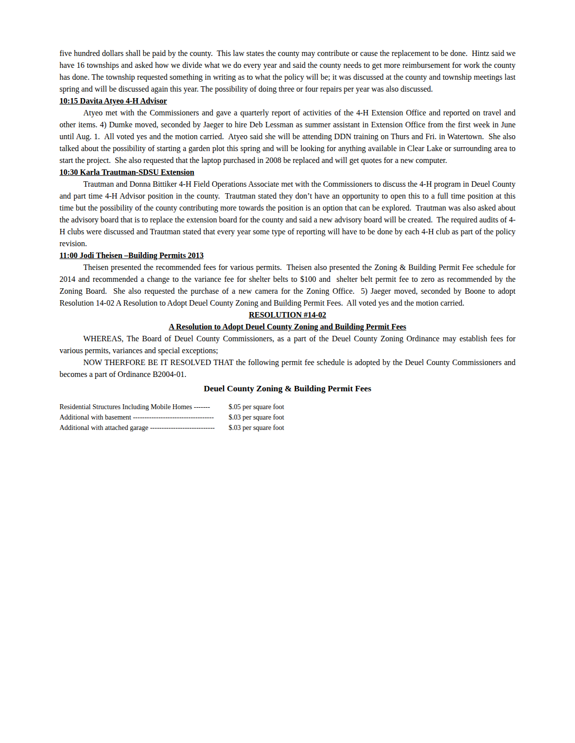five hundred dollars shall be paid by the county. This law states the county may contribute or cause the replacement to be done. Hintz said we have 16 townships and asked how we divide what we do every year and said the county needs to get more reimbursement for work the county has done. The township requested something in writing as to what the policy will be; it was discussed at the county and township meetings last spring and will be discussed again this year. The possibility of doing three or four repairs per year was also discussed.
10:15 Davita Atyeo 4-H Advisor
Atyeo met with the Commissioners and gave a quarterly report of activities of the 4-H Extension Office and reported on travel and other items. 4) Dumke moved, seconded by Jaeger to hire Deb Lessman as summer assistant in Extension Office from the first week in June until Aug. 1. All voted yes and the motion carried. Atyeo said she will be attending DDN training on Thurs and Fri. in Watertown. She also talked about the possibility of starting a garden plot this spring and will be looking for anything available in Clear Lake or surrounding area to start the project. She also requested that the laptop purchased in 2008 be replaced and will get quotes for a new computer.
10:30 Karla Trautman-SDSU Extension
Trautman and Donna Bittiker 4-H Field Operations Associate met with the Commissioners to discuss the 4-H program in Deuel County and part time 4-H Advisor position in the county. Trautman stated they don’t have an opportunity to open this to a full time position at this time but the possibility of the county contributing more towards the position is an option that can be explored. Trautman was also asked about the advisory board that is to replace the extension board for the county and said a new advisory board will be created. The required audits of 4-H clubs were discussed and Trautman stated that every year some type of reporting will have to be done by each 4-H club as part of the policy revision.
11:00 Jodi Theisen –Building Permits 2013
Theisen presented the recommended fees for various permits. Theisen also presented the Zoning & Building Permit Fee schedule for 2014 and recommended a change to the variance fee for shelter belts to $100 and shelter belt permit fee to zero as recommended by the Zoning Board. She also requested the purchase of a new camera for the Zoning Office. 5) Jaeger moved, seconded by Boone to adopt Resolution 14-02 A Resolution to Adopt Deuel County Zoning and Building Permit Fees. All voted yes and the motion carried.
RESOLUTION #14-02
A Resolution to Adopt Deuel County Zoning and Building Permit Fees
WHEREAS, The Board of Deuel County Commissioners, as a part of the Deuel County Zoning Ordinance may establish fees for various permits, variances and special exceptions;
NOW THERFORE BE IT RESOLVED THAT the following permit fee schedule is adopted by the Deuel County Commissioners and becomes a part of Ordinance B2004-01.
Deuel County Zoning & Building Permit Fees
| Residential Structures Including Mobile Homes ------- | $.05 per square foot |
| Additional with basement ----------------------------------- | $.03 per square foot |
| Additional with attached garage ---------------------------- | $.03 per square foot |